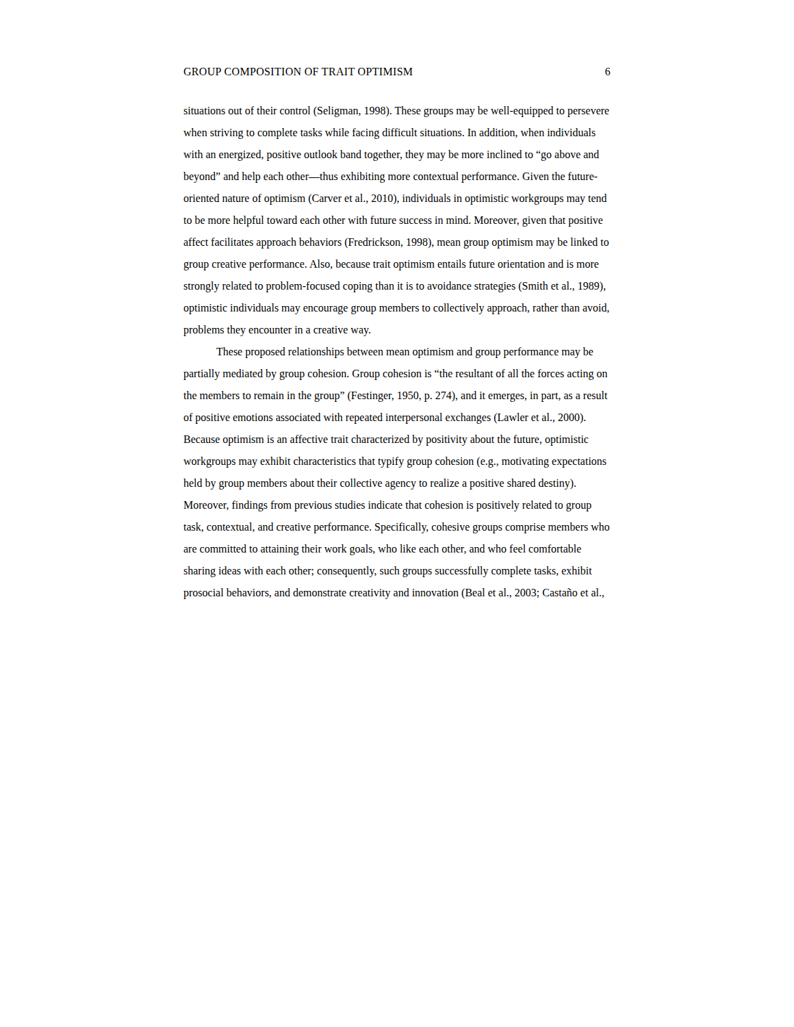Group Composition of Trait Optimism 6
situations out of their control (Seligman, 1998). These groups may be well-equipped to persevere when striving to complete tasks while facing difficult situations. In addition, when individuals with an energized, positive outlook band together, they may be more inclined to “go above and beyond” and help each other—thus exhibiting more contextual performance. Given the future-oriented nature of optimism (Carver et al., 2010), individuals in optimistic workgroups may tend to be more helpful toward each other with future success in mind. Moreover, given that positive affect facilitates approach behaviors (Fredrickson, 1998), mean group optimism may be linked to group creative performance. Also, because trait optimism entails future orientation and is more strongly related to problem-focused coping than it is to avoidance strategies (Smith et al., 1989), optimistic individuals may encourage group members to collectively approach, rather than avoid, problems they encounter in a creative way.
These proposed relationships between mean optimism and group performance may be partially mediated by group cohesion. Group cohesion is “the resultant of all the forces acting on the members to remain in the group” (Festinger, 1950, p. 274), and it emerges, in part, as a result of positive emotions associated with repeated interpersonal exchanges (Lawler et al., 2000). Because optimism is an affective trait characterized by positivity about the future, optimistic workgroups may exhibit characteristics that typify group cohesion (e.g., motivating expectations held by group members about their collective agency to realize a positive shared destiny). Moreover, findings from previous studies indicate that cohesion is positively related to group task, contextual, and creative performance. Specifically, cohesive groups comprise members who are committed to attaining their work goals, who like each other, and who feel comfortable sharing ideas with each other; consequently, such groups successfully complete tasks, exhibit prosocial behaviors, and demonstrate creativity and innovation (Beal et al., 2003; Castaño et al.,